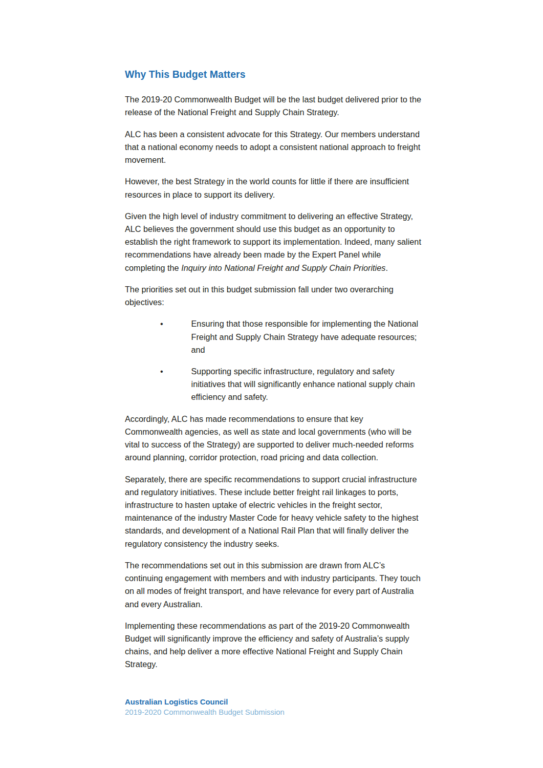Why This Budget Matters
The 2019-20 Commonwealth Budget will be the last budget delivered prior to the release of the National Freight and Supply Chain Strategy.
ALC has been a consistent advocate for this Strategy. Our members understand that a national economy needs to adopt a consistent national approach to freight movement.
However, the best Strategy in the world counts for little if there are insufficient resources in place to support its delivery.
Given the high level of industry commitment to delivering an effective Strategy, ALC believes the government should use this budget as an opportunity to establish the right framework to support its implementation. Indeed, many salient recommendations have already been made by the Expert Panel while completing the Inquiry into National Freight and Supply Chain Priorities.
The priorities set out in this budget submission fall under two overarching objectives:
Ensuring that those responsible for implementing the National Freight and Supply Chain Strategy have adequate resources; and
Supporting specific infrastructure, regulatory and safety initiatives that will significantly enhance national supply chain efficiency and safety.
Accordingly, ALC has made recommendations to ensure that key Commonwealth agencies, as well as state and local governments (who will be vital to success of the Strategy) are supported to deliver much-needed reforms around planning, corridor protection, road pricing and data collection.
Separately, there are specific recommendations to support crucial infrastructure and regulatory initiatives. These include better freight rail linkages to ports, infrastructure to hasten uptake of electric vehicles in the freight sector, maintenance of the industry Master Code for heavy vehicle safety to the highest standards, and development of a National Rail Plan that will finally deliver the regulatory consistency the industry seeks.
The recommendations set out in this submission are drawn from ALC’s continuing engagement with members and with industry participants. They touch on all modes of freight transport, and have relevance for every part of Australia and every Australian.
Implementing these recommendations as part of the 2019-20 Commonwealth Budget will significantly improve the efficiency and safety of Australia’s supply chains, and help deliver a more effective National Freight and Supply Chain Strategy.
Australian Logistics Council
2019-2020 Commonwealth Budget Submission